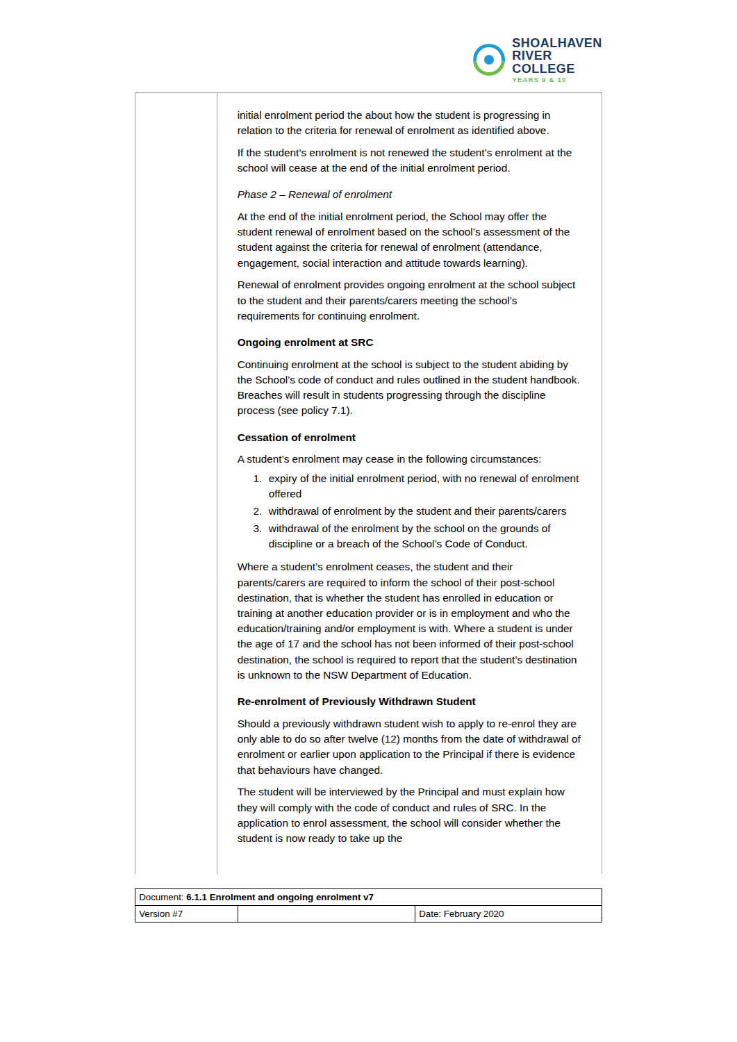SHOALHAVEN
RIVER
COLLEGE
YEARS 9 & 10
initial enrolment period the about how the student is progressing in relation to the criteria for renewal of enrolment as identified above.
If the student’s enrolment is not renewed the student’s enrolment at the school will cease at the end of the initial enrolment period.
Phase 2 – Renewal of enrolment
At the end of the initial enrolment period, the School may offer the student renewal of enrolment based on the school’s assessment of the student against the criteria for renewal of enrolment (attendance, engagement, social interaction and attitude towards learning).
Renewal of enrolment provides ongoing enrolment at the school subject to the student and their parents/carers meeting the school’s requirements for continuing enrolment.
Ongoing enrolment at SRC
Continuing enrolment at the school is subject to the student abiding by the School’s code of conduct and rules outlined in the student handbook. Breaches will result in students progressing through the discipline process (see policy 7.1).
Cessation of enrolment
A student’s enrolment may cease in the following circumstances:
expiry of the initial enrolment period, with no renewal of enrolment offered
withdrawal of enrolment by the student and their parents/carers
withdrawal of the enrolment by the school on the grounds of discipline or a breach of the School’s Code of Conduct.
Where a student’s enrolment ceases, the student and their parents/carers are required to inform the school of their post-school destination, that is whether the student has enrolled in education or training at another education provider or is in employment and who the education/training and/or employment is with. Where a student is under the age of 17 and the school has not been informed of their post-school destination, the school is required to report that the student’s destination is unknown to the NSW Department of Education.
Re-enrolment of Previously Withdrawn Student
Should a previously withdrawn student wish to apply to re-enrol they are only able to do so after twelve (12) months from the date of withdrawal of enrolment or earlier upon application to the Principal if there is evidence that behaviours have changed.
The student will be interviewed by the Principal and must explain how they will comply with the code of conduct and rules of SRC. In the application to enrol assessment, the school will consider whether the student is now ready to take up the
| Document: 6.1.1 Enrolment and ongoing enrolment v7 |
| Version #7 | | Date: February 2020 |